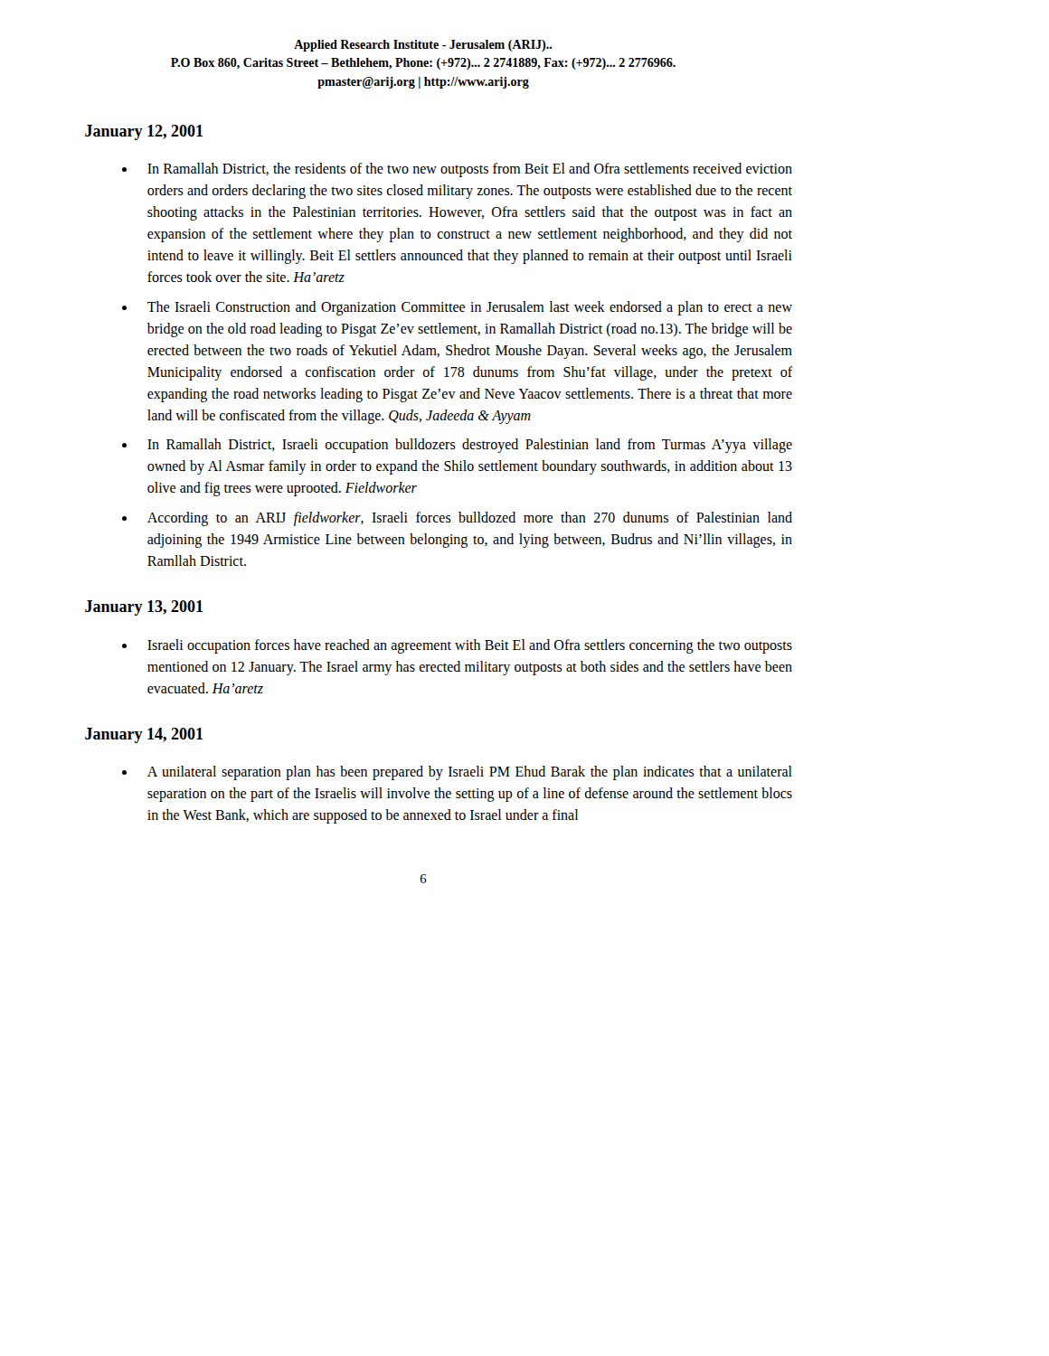Applied Research Institute - Jerusalem (ARIJ)..
P.O Box 860, Caritas Street – Bethlehem, Phone: (+972)... 2 2741889, Fax: (+972)... 2 2776966.
pmaster@arij.org | http://www.arij.org
January 12, 2001
In Ramallah District, the residents of the two new outposts from Beit El and Ofra settlements received eviction orders and orders declaring the two sites closed military zones. The outposts were established due to the recent shooting attacks in the Palestinian territories. However, Ofra settlers said that the outpost was in fact an expansion of the settlement where they plan to construct a new settlement neighborhood, and they did not intend to leave it willingly. Beit El settlers announced that they planned to remain at their outpost until Israeli forces took over the site. Ha’aretz
The Israeli Construction and Organization Committee in Jerusalem last week endorsed a plan to erect a new bridge on the old road leading to Pisgat Ze’ev settlement, in Ramallah District (road no.13). The bridge will be erected between the two roads of Yekutiel Adam, Shedrot Moushe Dayan. Several weeks ago, the Jerusalem Municipality endorsed a confiscation order of 178 dunums from Shu’fat village, under the pretext of expanding the road networks leading to Pisgat Ze’ev and Neve Yaacov settlements. There is a threat that more land will be confiscated from the village. Quds, Jadeeda & Ayyam
In Ramallah District, Israeli occupation bulldozers destroyed Palestinian land from Turmas A’yya village owned by Al Asmar family in order to expand the Shilo settlement boundary southwards, in addition about 13 olive and fig trees were uprooted. Fieldworker
According to an ARIJ fieldworker, Israeli forces bulldozed more than 270 dunums of Palestinian land adjoining the 1949 Armistice Line between belonging to, and lying between, Budrus and Ni’llin villages, in Ramllah District.
January 13, 2001
Israeli occupation forces have reached an agreement with Beit El and Ofra settlers concerning the two outposts mentioned on 12 January. The Israel army has erected military outposts at both sides and the settlers have been evacuated. Ha’aretz
January 14, 2001
A unilateral separation plan has been prepared by Israeli PM Ehud Barak the plan indicates that a unilateral separation on the part of the Israelis will involve the setting up of a line of defense around the settlement blocs in the West Bank, which are supposed to be annexed to Israel under a final
6